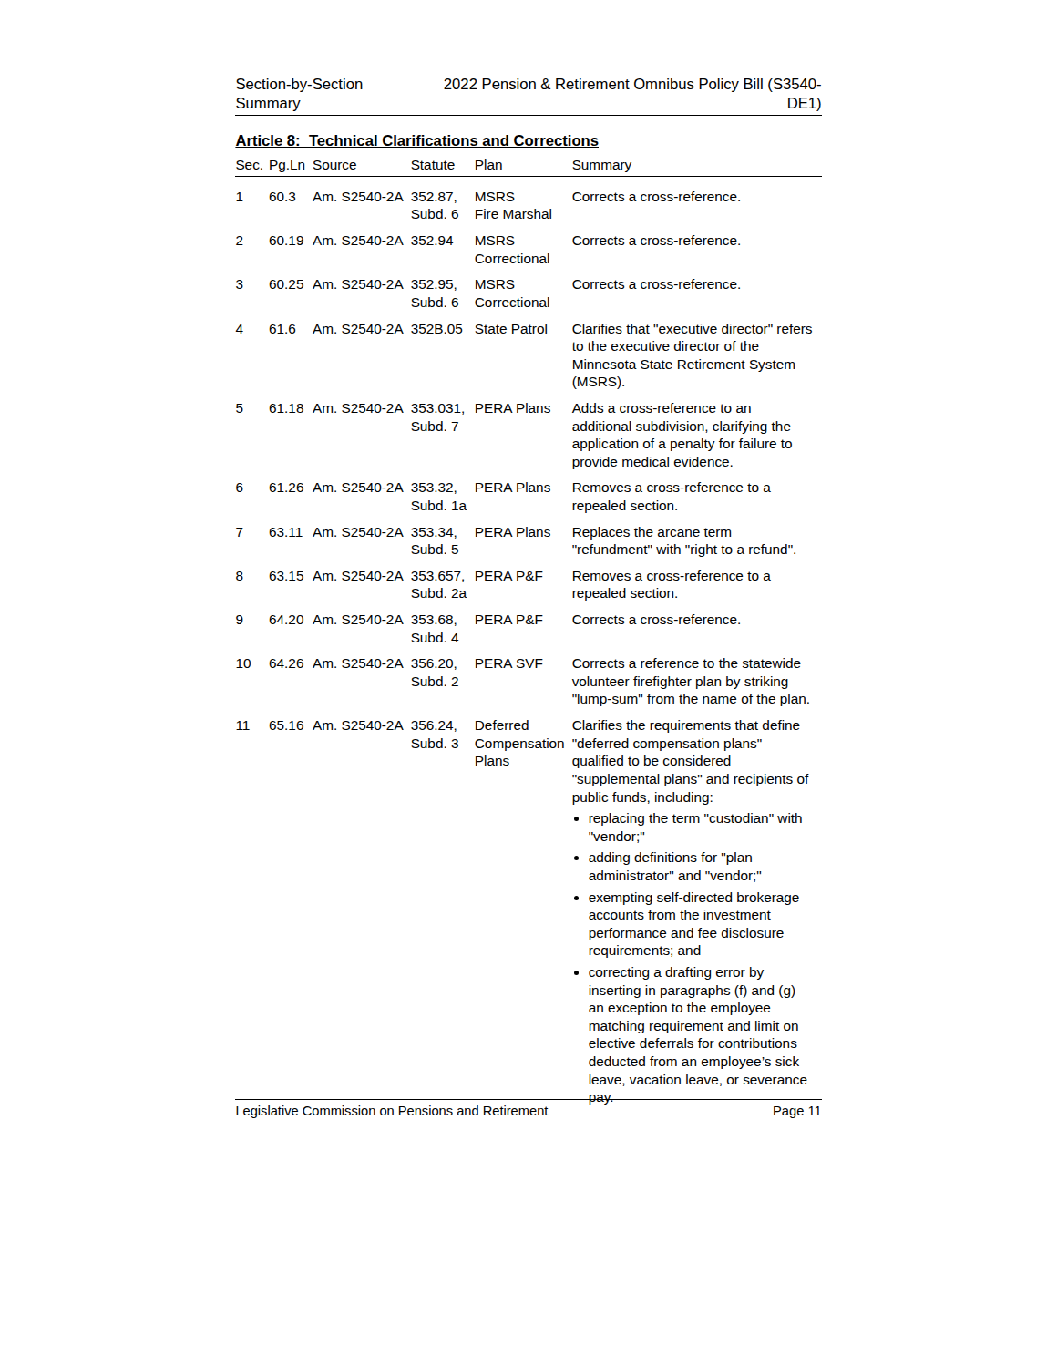Section-by-Section Summary
2022 Pension & Retirement Omnibus Policy Bill (S3540-DE1)
Article 8: Technical Clarifications and Corrections
| Sec. | Pg.Ln | Source | Statute | Plan | Summary |
| --- | --- | --- | --- | --- | --- |
| 1 | 60.3 | Am. S2540-2A | 352.87, Subd. 6 | MSRS Fire Marshal | Corrects a cross-reference. |
| 2 | 60.19 | Am. S2540-2A | 352.94 | MSRS Correctional | Corrects a cross-reference. |
| 3 | 60.25 | Am. S2540-2A | 352.95, Subd. 6 | MSRS Correctional | Corrects a cross-reference. |
| 4 | 61.6 | Am. S2540-2A | 352B.05 | State Patrol | Clarifies that "executive director" refers to the executive director of the Minnesota State Retirement System (MSRS). |
| 5 | 61.18 | Am. S2540-2A | 353.031, Subd. 7 | PERA Plans | Adds a cross-reference to an additional subdivision, clarifying the application of a penalty for failure to provide medical evidence. |
| 6 | 61.26 | Am. S2540-2A | 353.32, Subd. 1a | PERA Plans | Removes a cross-reference to a repealed section. |
| 7 | 63.11 | Am. S2540-2A | 353.34, Subd. 5 | PERA Plans | Replaces the arcane term "refundment" with "right to a refund". |
| 8 | 63.15 | Am. S2540-2A | 353.657, Subd. 2a | PERA P&F | Removes a cross-reference to a repealed section. |
| 9 | 64.20 | Am. S2540-2A | 353.68, Subd. 4 | PERA P&F | Corrects a cross-reference. |
| 10 | 64.26 | Am. S2540-2A | 356.20, Subd. 2 | PERA SVF | Corrects a reference to the statewide volunteer firefighter plan by striking "lump-sum" from the name of the plan. |
| 11 | 65.16 | Am. S2540-2A | 356.24, Subd. 3 | Deferred Compensation Plans | Clarifies the requirements that define "deferred compensation plans" qualified to be considered "supplemental plans" and recipients of public funds, including: replacing the term "custodian" with "vendor;" adding definitions for "plan administrator" and "vendor;" exempting self-directed brokerage accounts from the investment performance and fee disclosure requirements; and correcting a drafting error by inserting in paragraphs (f) and (g) an exception to the employee matching requirement and limit on elective deferrals for contributions deducted from an employee’s sick leave, vacation leave, or severance pay. |
Legislative Commission on Pensions and Retirement
Page 11